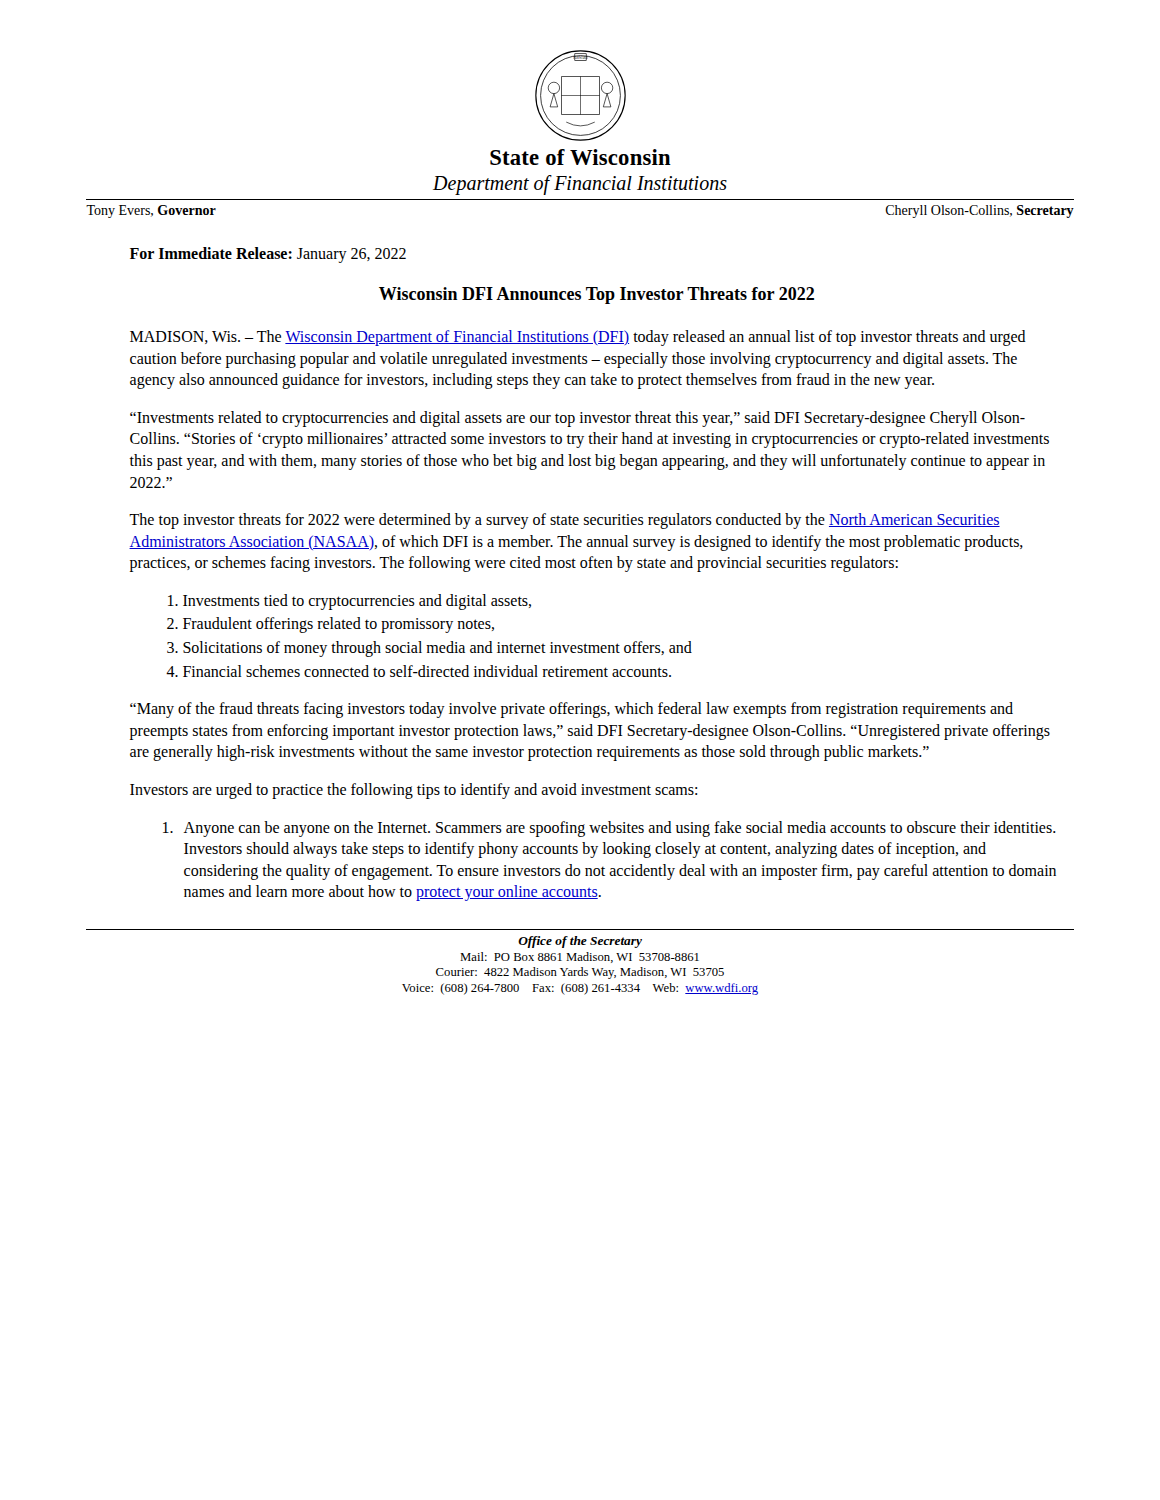FORWARD
State of Wisconsin
Department of Financial Institutions
Tony Evers, Governor
Cheryll Olson-Collins, Secretary
For Immediate Release: January 26, 2022
Wisconsin DFI Announces Top Investor Threats for 2022
MADISON, Wis. – The Wisconsin Department of Financial Institutions (DFI) today released an annual list of top investor threats and urged caution before purchasing popular and volatile unregulated investments – especially those involving cryptocurrency and digital assets. The agency also announced guidance for investors, including steps they can take to protect themselves from fraud in the new year.
“Investments related to cryptocurrencies and digital assets are our top investor threat this year,” said DFI Secretary-designee Cheryll Olson-Collins. “Stories of ‘crypto millionaires’ attracted some investors to try their hand at investing in cryptocurrencies or crypto-related investments this past year, and with them, many stories of those who bet big and lost big began appearing, and they will unfortunately continue to appear in 2022.”
The top investor threats for 2022 were determined by a survey of state securities regulators conducted by the North American Securities Administrators Association (NASAA), of which DFI is a member. The annual survey is designed to identify the most problematic products, practices, or schemes facing investors. The following were cited most often by state and provincial securities regulators:
Investments tied to cryptocurrencies and digital assets,
Fraudulent offerings related to promissory notes,
Solicitations of money through social media and internet investment offers, and
Financial schemes connected to self-directed individual retirement accounts.
“Many of the fraud threats facing investors today involve private offerings, which federal law exempts from registration requirements and preempts states from enforcing important investor protection laws,” said DFI Secretary-designee Olson-Collins. “Unregistered private offerings are generally high-risk investments without the same investor protection requirements as those sold through public markets.”
Investors are urged to practice the following tips to identify and avoid investment scams:
Anyone can be anyone on the Internet. Scammers are spoofing websites and using fake social media accounts to obscure their identities. Investors should always take steps to identify phony accounts by looking closely at content, analyzing dates of inception, and considering the quality of engagement. To ensure investors do not accidently deal with an imposter firm, pay careful attention to domain names and learn more about how to protect your online accounts.
Office of the Secretary
Mail: PO Box 8861 Madison, WI 53708-8861
Courier: 4822 Madison Yards Way, Madison, WI 53705
Voice: (608) 264-7800 Fax: (608) 261-4334 Web: www.wdfi.org